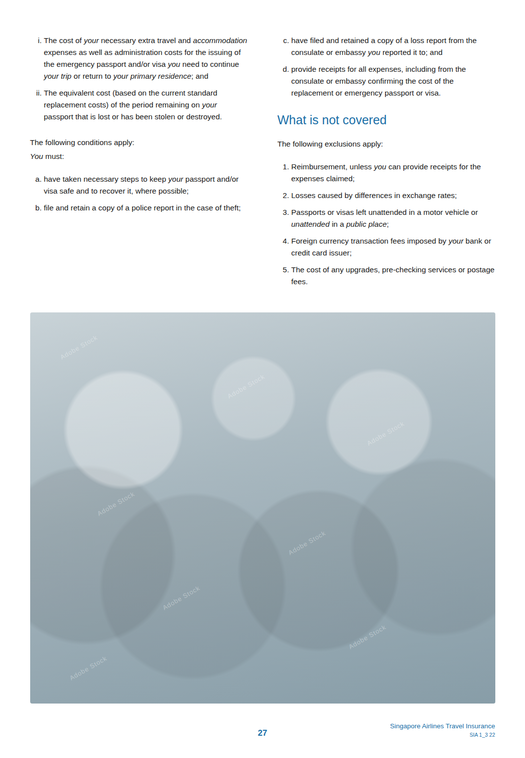The cost of your necessary extra travel and accommodation expenses as well as administration costs for the issuing of the emergency passport and/or visa you need to continue your trip or return to your primary residence; and
The equivalent cost (based on the current standard replacement costs) of the period remaining on your passport that is lost or has been stolen or destroyed.
The following conditions apply:
You must:
have taken necessary steps to keep your passport and/or visa safe and to recover it, where possible;
file and retain a copy of a police report in the case of theft;
have filed and retained a copy of a loss report from the consulate or embassy you reported it to; and
provide receipts for all expenses, including from the consulate or embassy confirming the cost of the replacement or emergency passport or visa.
What is not covered
The following exclusions apply:
Reimbursement, unless you can provide receipts for the expenses claimed;
Losses caused by differences in exchange rates;
Passports or visas left unattended in a motor vehicle or unattended in a public place;
Foreign currency transaction fees imposed by your bank or credit card issuer;
The cost of any upgrades, pre-checking services or postage fees.
Adobe Stock
Adobe Stock
Adobe Stock
Adobe Stock
Adobe Stock
Adobe Stock
Adobe Stock
Adobe Stock
27
Singapore Airlines Travel Insurance
SIA 1_3 22